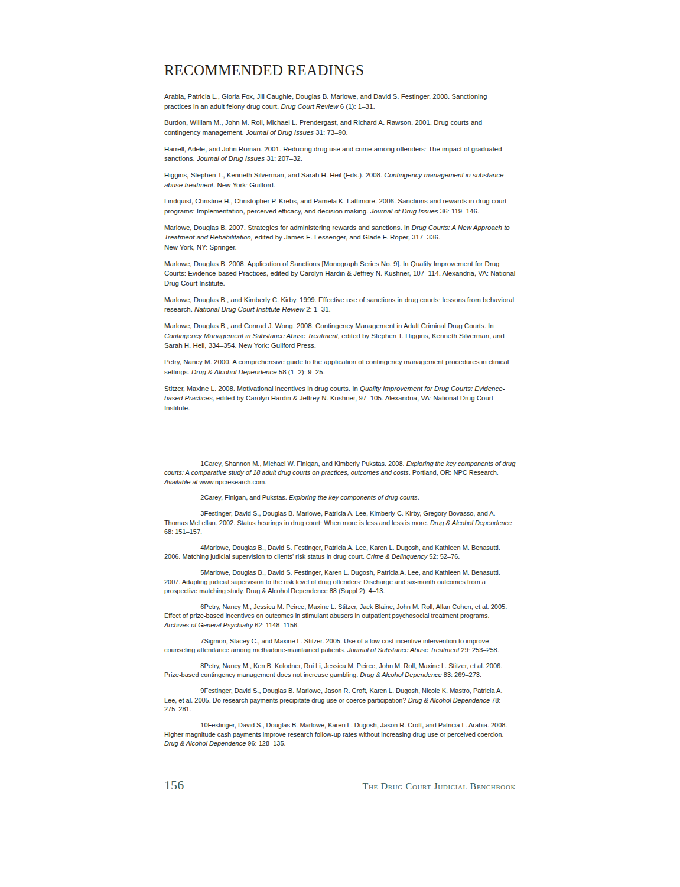RECOMMENDED READINGS
Arabia, Patricia L., Gloria Fox, Jill Caughie, Douglas B. Marlowe, and David S. Festinger. 2008. Sanctioning practices in an adult felony drug court. Drug Court Review 6 (1): 1–31.
Burdon, William M., John M. Roll, Michael L. Prendergast, and Richard A. Rawson. 2001. Drug courts and contingency management. Journal of Drug Issues 31: 73–90.
Harrell, Adele, and John Roman. 2001. Reducing drug use and crime among offenders: The impact of graduated sanctions. Journal of Drug Issues 31: 207–32.
Higgins, Stephen T., Kenneth Silverman, and Sarah H. Heil (Eds.). 2008. Contingency management in substance abuse treatment. New York: Guilford.
Lindquist, Christine H., Christopher P. Krebs, and Pamela K. Lattimore. 2006. Sanctions and rewards in drug court programs: Implementation, perceived efficacy, and decision making. Journal of Drug Issues 36: 119–146.
Marlowe, Douglas B. 2007. Strategies for administering rewards and sanctions. In Drug Courts: A New Approach to Treatment and Rehabilitation, edited by James E. Lessenger, and Glade F. Roper, 317–336.
New York, NY: Springer.
Marlowe, Douglas B. 2008. Application of Sanctions [Monograph Series No. 9]. In Quality Improvement for Drug Courts: Evidence-based Practices, edited by Carolyn Hardin & Jeffrey N. Kushner, 107–114. Alexandria, VA: National Drug Court Institute.
Marlowe, Douglas B., and Kimberly C. Kirby. 1999. Effective use of sanctions in drug courts: lessons from behavioral research. National Drug Court Institute Review 2: 1–31.
Marlowe, Douglas B., and Conrad J. Wong. 2008. Contingency Management in Adult Criminal Drug Courts. In Contingency Management in Substance Abuse Treatment, edited by Stephen T. Higgins, Kenneth Silverman, and Sarah H. Heil, 334–354. New York: Guilford Press.
Petry, Nancy M. 2000. A comprehensive guide to the application of contingency management procedures in clinical settings. Drug & Alcohol Dependence 58 (1–2): 9–25.
Stitzer, Maxine L. 2008. Motivational incentives in drug courts. In Quality Improvement for Drug Courts: Evidence-based Practices, edited by Carolyn Hardin & Jeffrey N. Kushner, 97–105. Alexandria, VA: National Drug Court Institute.
1 Carey, Shannon M., Michael W. Finigan, and Kimberly Pukstas. 2008. Exploring the key components of drug courts: A comparative study of 18 adult drug courts on practices, outcomes and costs. Portland, OR: NPC Research. Available at www.npcresearch.com.
2 Carey, Finigan, and Pukstas. Exploring the key components of drug courts.
3 Festinger, David S., Douglas B. Marlowe, Patricia A. Lee, Kimberly C. Kirby, Gregory Bovasso, and A. Thomas McLellan. 2002. Status hearings in drug court: When more is less and less is more. Drug & Alcohol Dependence 68: 151–157.
4 Marlowe, Douglas B., David S. Festinger, Patricia A. Lee, Karen L. Dugosh, and Kathleen M. Benasutti. 2006. Matching judicial supervision to clients' risk status in drug court. Crime & Delinquency 52: 52–76.
5 Marlowe, Douglas B., David S. Festinger, Karen L. Dugosh, Patricia A. Lee, and Kathleen M. Benasutti. 2007. Adapting judicial supervision to the risk level of drug offenders: Discharge and six-month outcomes from a prospective matching study. Drug & Alcohol Dependence 88 (Suppl 2): 4–13.
6 Petry, Nancy M., Jessica M. Peirce, Maxine L. Stitzer, Jack Blaine, John M. Roll, Allan Cohen, et al. 2005. Effect of prize-based incentives on outcomes in stimulant abusers in outpatient psychosocial treatment programs. Archives of General Psychiatry 62: 1148–1156.
7 Sigmon, Stacey C., and Maxine L. Stitzer. 2005. Use of a low-cost incentive intervention to improve counseling attendance among methadone-maintained patients. Journal of Substance Abuse Treatment 29: 253–258.
8 Petry, Nancy M., Ken B. Kolodner, Rui Li, Jessica M. Peirce, John M. Roll, Maxine L. Stitzer, et al. 2006. Prize-based contingency management does not increase gambling. Drug & Alcohol Dependence 83: 269–273.
9 Festinger, David S., Douglas B. Marlowe, Jason R. Croft, Karen L. Dugosh, Nicole K. Mastro, Patricia A. Lee, et al. 2005. Do research payments precipitate drug use or coerce participation? Drug & Alcohol Dependence 78: 275–281.
10 Festinger, David S., Douglas B. Marlowe, Karen L. Dugosh, Jason R. Croft, and Patricia L. Arabia. 2008. Higher magnitude cash payments improve research follow-up rates without increasing drug use or perceived coercion. Drug & Alcohol Dependence 96: 128–135.
156
The Drug Court Judicial Benchbook